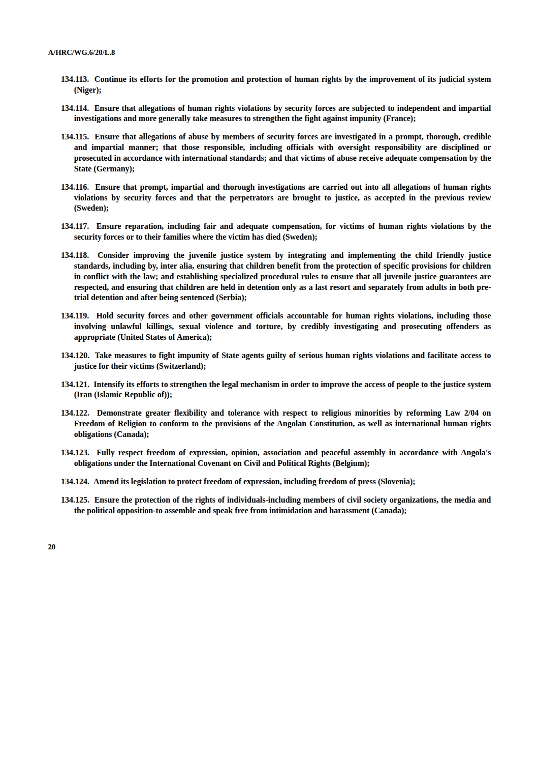A/HRC/WG.6/20/L.8
134.113. Continue its efforts for the promotion and protection of human rights by the improvement of its judicial system (Niger);
134.114. Ensure that allegations of human rights violations by security forces are subjected to independent and impartial investigations and more generally take measures to strengthen the fight against impunity (France);
134.115. Ensure that allegations of abuse by members of security forces are investigated in a prompt, thorough, credible and impartial manner; that those responsible, including officials with oversight responsibility are disciplined or prosecuted in accordance with international standards; and that victims of abuse receive adequate compensation by the State (Germany);
134.116. Ensure that prompt, impartial and thorough investigations are carried out into all allegations of human rights violations by security forces and that the perpetrators are brought to justice, as accepted in the previous review (Sweden);
134.117. Ensure reparation, including fair and adequate compensation, for victims of human rights violations by the security forces or to their families where the victim has died (Sweden);
134.118. Consider improving the juvenile justice system by integrating and implementing the child friendly justice standards, including by, inter alia, ensuring that children benefit from the protection of specific provisions for children in conflict with the law; and establishing specialized procedural rules to ensure that all juvenile justice guarantees are respected, and ensuring that children are held in detention only as a last resort and separately from adults in both pre-trial detention and after being sentenced (Serbia);
134.119. Hold security forces and other government officials accountable for human rights violations, including those involving unlawful killings, sexual violence and torture, by credibly investigating and prosecuting offenders as appropriate (United States of America);
134.120. Take measures to fight impunity of State agents guilty of serious human rights violations and facilitate access to justice for their victims (Switzerland);
134.121. Intensify its efforts to strengthen the legal mechanism in order to improve the access of people to the justice system (Iran (Islamic Republic of));
134.122. Demonstrate greater flexibility and tolerance with respect to religious minorities by reforming Law 2/04 on Freedom of Religion to conform to the provisions of the Angolan Constitution, as well as international human rights obligations (Canada);
134.123. Fully respect freedom of expression, opinion, association and peaceful assembly in accordance with Angola's obligations under the International Covenant on Civil and Political Rights (Belgium);
134.124. Amend its legislation to protect freedom of expression, including freedom of press (Slovenia);
134.125. Ensure the protection of the rights of individuals-including members of civil society organizations, the media and the political opposition-to assemble and speak free from intimidation and harassment (Canada);
20